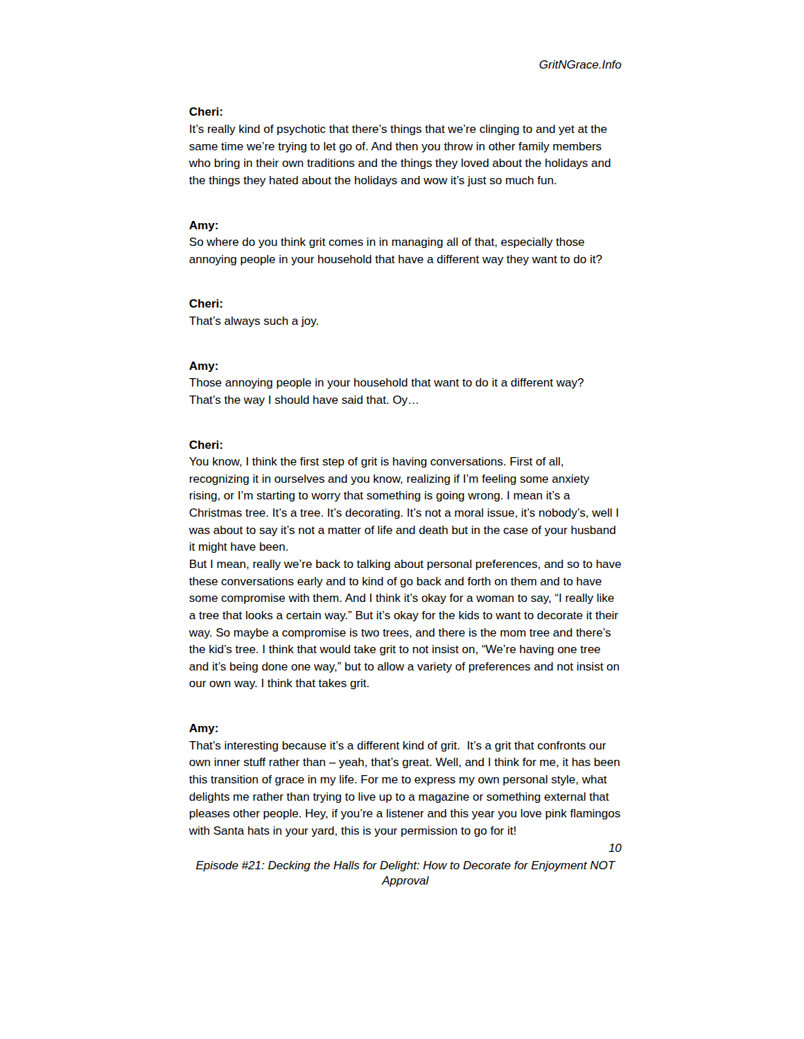GritNGrace.Info
Cheri:
It’s really kind of psychotic that there’s things that we’re clinging to and yet at the same time we’re trying to let go of. And then you throw in other family members who bring in their own traditions and the things they loved about the holidays and the things they hated about the holidays and wow it’s just so much fun.
Amy:
So where do you think grit comes in in managing all of that, especially those annoying people in your household that have a different way they want to do it?
Cheri:
That’s always such a joy.
Amy:
Those annoying people in your household that want to do it a different way? That’s the way I should have said that. Oy…
Cheri:
You know, I think the first step of grit is having conversations. First of all, recognizing it in ourselves and you know, realizing if I’m feeling some anxiety rising, or I’m starting to worry that something is going wrong. I mean it’s a Christmas tree. It’s a tree. It’s decorating. It’s not a moral issue, it’s nobody’s, well I was about to say it’s not a matter of life and death but in the case of your husband it might have been.
But I mean, really we’re back to talking about personal preferences, and so to have these conversations early and to kind of go back and forth on them and to have some compromise with them. And I think it’s okay for a woman to say, “I really like a tree that looks a certain way.” But it’s okay for the kids to want to decorate it their way. So maybe a compromise is two trees, and there is the mom tree and there’s the kid’s tree. I think that would take grit to not insist on, “We’re having one tree and it’s being done one way,” but to allow a variety of preferences and not insist on our own way. I think that takes grit.
Amy:
That’s interesting because it’s a different kind of grit. It’s a grit that confronts our own inner stuff rather than – yeah, that’s great. Well, and I think for me, it has been this transition of grace in my life. For me to express my own personal style, what delights me rather than trying to live up to a magazine or something external that pleases other people. Hey, if you’re a listener and this year you love pink flamingos with Santa hats in your yard, this is your permission to go for it!
10
Episode #21: Decking the Halls for Delight: How to Decorate for Enjoyment NOT Approval